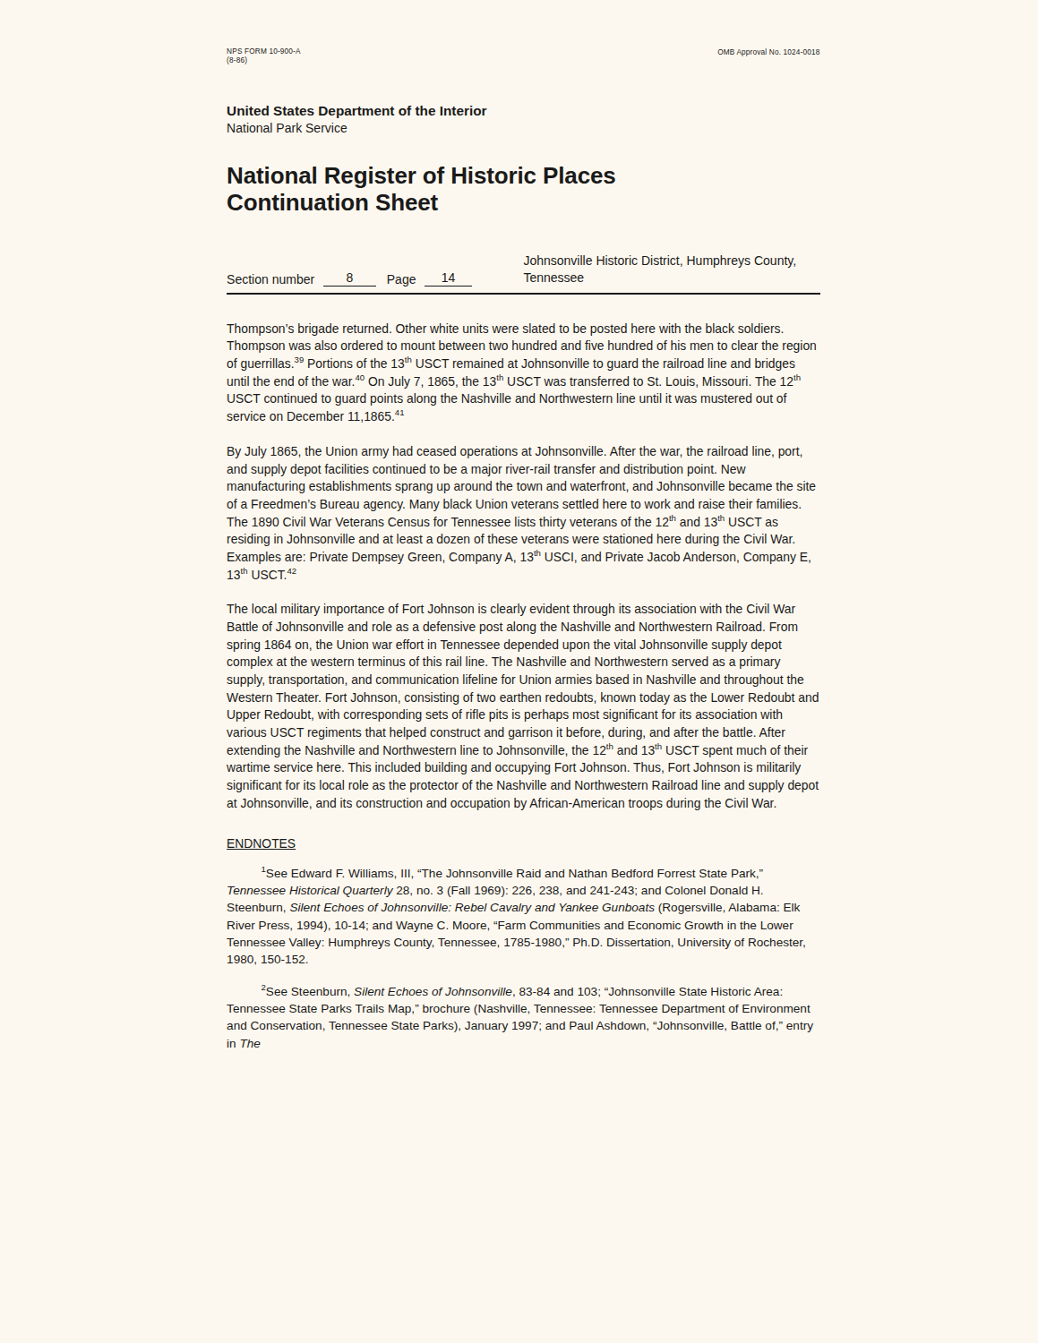NPS FORM 10-900-A
(8-86)
OMB Approval No. 1024-0018
United States Department of the Interior
National Park Service
National Register of Historic Places
Continuation Sheet
Section number 8 Page 14
Johnsonville Historic District, Humphreys County,
Tennessee
Thompson’s brigade returned. Other white units were slated to be posted here with the black soldiers. Thompson was also ordered to mount between two hundred and five hundred of his men to clear the region of guerrillas.39 Portions of the 13th USCT remained at Johnsonville to guard the railroad line and bridges until the end of the war.40 On July 7, 1865, the 13th USCT was transferred to St. Louis, Missouri. The 12th USCT continued to guard points along the Nashville and Northwestern line until it was mustered out of service on December 11,1865.41
By July 1865, the Union army had ceased operations at Johnsonville. After the war, the railroad line, port, and supply depot facilities continued to be a major river-rail transfer and distribution point. New manufacturing establishments sprang up around the town and waterfront, and Johnsonville became the site of a Freedmen’s Bureau agency. Many black Union veterans settled here to work and raise their families. The 1890 Civil War Veterans Census for Tennessee lists thirty veterans of the 12th and 13th USCT as residing in Johnsonville and at least a dozen of these veterans were stationed here during the Civil War. Examples are: Private Dempsey Green, Company A, 13th USCI, and Private Jacob Anderson, Company E, 13th USCT.42
The local military importance of Fort Johnson is clearly evident through its association with the Civil War Battle of Johnsonville and role as a defensive post along the Nashville and Northwestern Railroad. From spring 1864 on, the Union war effort in Tennessee depended upon the vital Johnsonville supply depot complex at the western terminus of this rail line. The Nashville and Northwestern served as a primary supply, transportation, and communication lifeline for Union armies based in Nashville and throughout the Western Theater. Fort Johnson, consisting of two earthen redoubts, known today as the Lower Redoubt and Upper Redoubt, with corresponding sets of rifle pits is perhaps most significant for its association with various USCT regiments that helped construct and garrison it before, during, and after the battle. After extending the Nashville and Northwestern line to Johnsonville, the 12th and 13th USCT spent much of their wartime service here. This included building and occupying Fort Johnson. Thus, Fort Johnson is militarily significant for its local role as the protector of the Nashville and Northwestern Railroad line and supply depot at Johnsonville, and its construction and occupation by African-American troops during the Civil War.
ENDNOTES
1See Edward F. Williams, III, “The Johnsonville Raid and Nathan Bedford Forrest State Park,” Tennessee Historical Quarterly 28, no. 3 (Fall 1969): 226, 238, and 241-243; and Colonel Donald H. Steenburn, Silent Echoes of Johnsonville: Rebel Cavalry and Yankee Gunboats (Rogersville, Alabama: Elk River Press, 1994), 10-14; and Wayne C. Moore, “Farm Communities and Economic Growth in the Lower Tennessee Valley: Humphreys County, Tennessee, 1785-1980,” Ph.D. Dissertation, University of Rochester, 1980, 150-152.
2See Steenburn, Silent Echoes of Johnsonville, 83-84 and 103; “Johnsonville State Historic Area: Tennessee State Parks Trails Map,” brochure (Nashville, Tennessee: Tennessee Department of Environment and Conservation, Tennessee State Parks), January 1997; and Paul Ashdown, “Johnsonville, Battle of,” entry in The